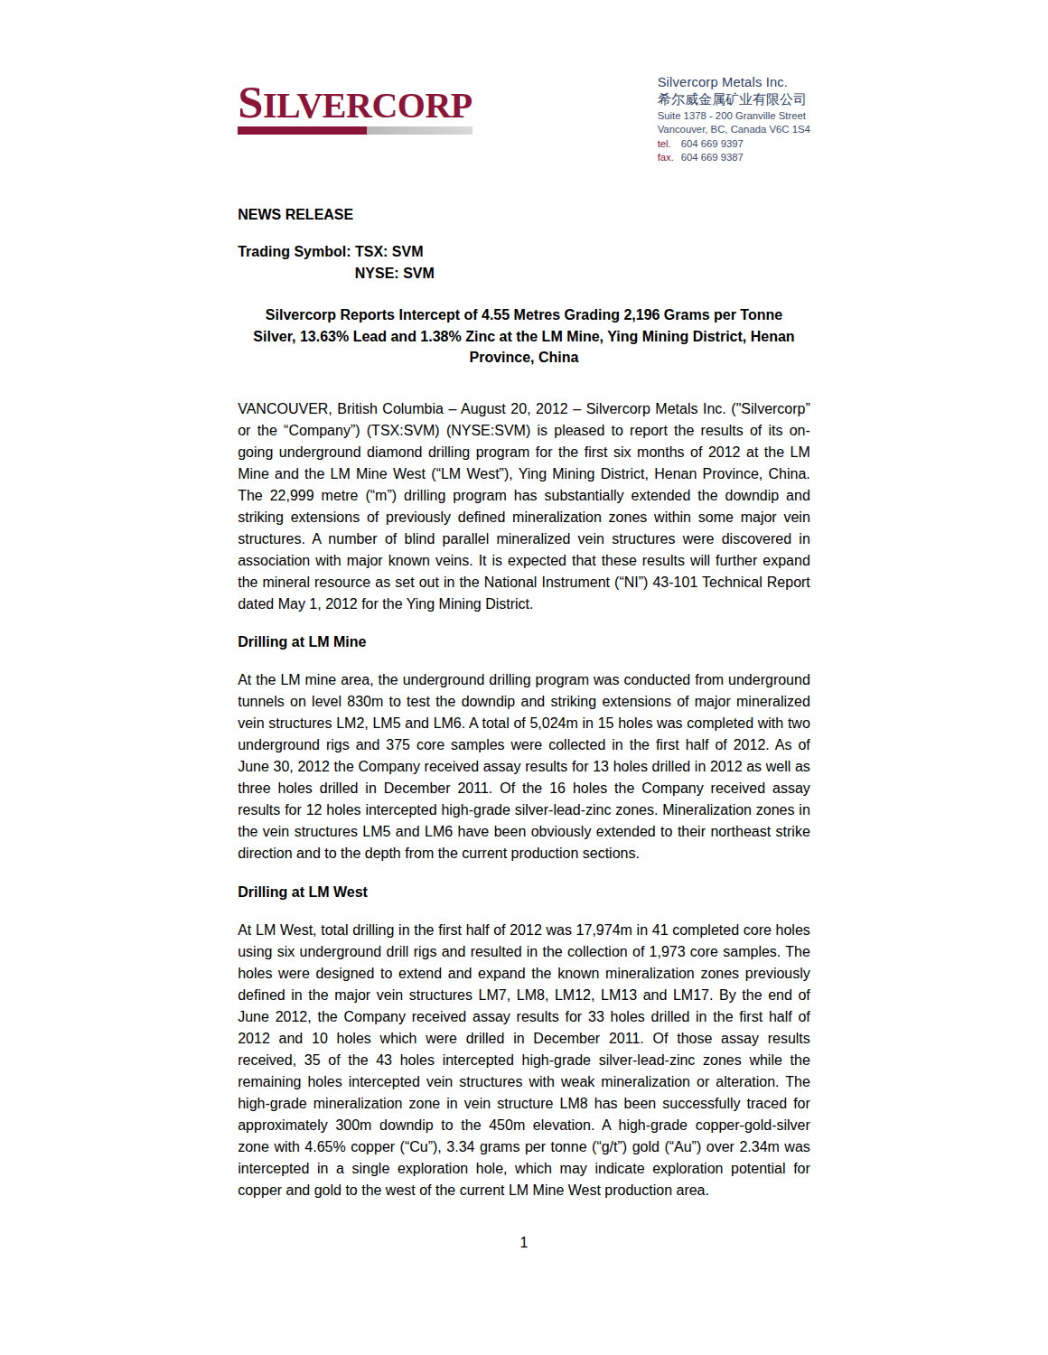SILVERCORP
Silvercorp Metals Inc.
希尔威金属矿业有限公司
Suite 1378 - 200 Granville Street
Vancouver, BC, Canada V6C 1S4
tel. 604 669 9397
fax. 604 669 9387
NEWS RELEASE
Trading Symbol: TSX: SVM
NYSE: SVM
Silvercorp Reports Intercept of 4.55 Metres Grading 2,196 Grams per Tonne Silver, 13.63% Lead and 1.38% Zinc at the LM Mine, Ying Mining District, Henan Province, China
VANCOUVER, British Columbia – August 20, 2012 – Silvercorp Metals Inc. ("Silvercorp” or the “Company”) (TSX:SVM) (NYSE:SVM) is pleased to report the results of its on-going underground diamond drilling program for the first six months of 2012 at the LM Mine and the LM Mine West (“LM West”), Ying Mining District, Henan Province, China. The 22,999 metre (“m”) drilling program has substantially extended the downdip and striking extensions of previously defined mineralization zones within some major vein structures. A number of blind parallel mineralized vein structures were discovered in association with major known veins. It is expected that these results will further expand the mineral resource as set out in the National Instrument (“NI”) 43-101 Technical Report dated May 1, 2012 for the Ying Mining District.
Drilling at LM Mine
At the LM mine area, the underground drilling program was conducted from underground tunnels on level 830m to test the downdip and striking extensions of major mineralized vein structures LM2, LM5 and LM6. A total of 5,024m in 15 holes was completed with two underground rigs and 375 core samples were collected in the first half of 2012. As of June 30, 2012 the Company received assay results for 13 holes drilled in 2012 as well as three holes drilled in December 2011. Of the 16 holes the Company received assay results for 12 holes intercepted high-grade silver-lead-zinc zones. Mineralization zones in the vein structures LM5 and LM6 have been obviously extended to their northeast strike direction and to the depth from the current production sections.
Drilling at LM West
At LM West, total drilling in the first half of 2012 was 17,974m in 41 completed core holes using six underground drill rigs and resulted in the collection of 1,973 core samples. The holes were designed to extend and expand the known mineralization zones previously defined in the major vein structures LM7, LM8, LM12, LM13 and LM17. By the end of June 2012, the Company received assay results for 33 holes drilled in the first half of 2012 and 10 holes which were drilled in December 2011. Of those assay results received, 35 of the 43 holes intercepted high-grade silver-lead-zinc zones while the remaining holes intercepted vein structures with weak mineralization or alteration. The high-grade mineralization zone in vein structure LM8 has been successfully traced for approximately 300m downdip to the 450m elevation. A high-grade copper-gold-silver zone with 4.65% copper (“Cu”), 3.34 grams per tonne (“g/t”) gold (“Au”) over 2.34m was intercepted in a single exploration hole, which may indicate exploration potential for copper and gold to the west of the current LM Mine West production area.
1